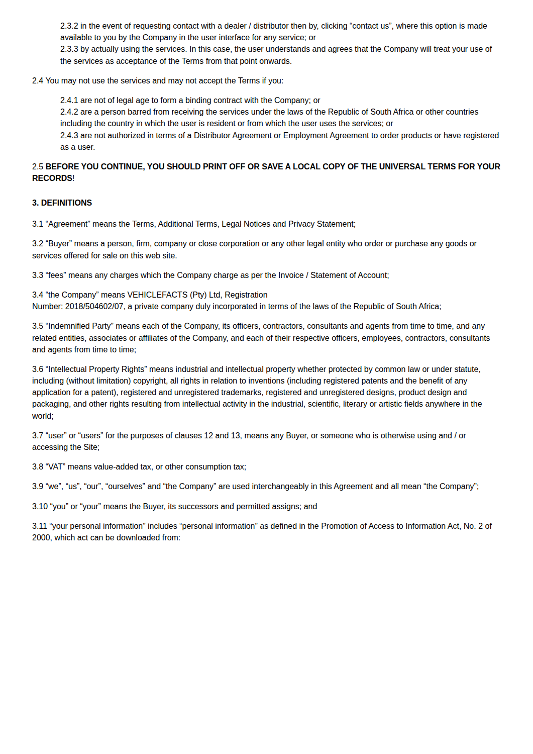2.3.2 in the event of requesting contact with a dealer / distributor then by, clicking “contact us”, where this option is made available to you by the Company in the user interface for any service; or
2.3.3 by actually using the services. In this case, the user understands and agrees that the Company will treat your use of the services as acceptance of the Terms from that point onwards.
2.4 You may not use the services and may not accept the Terms if you:
2.4.1 are not of legal age to form a binding contract with the Company; or
2.4.2 are a person barred from receiving the services under the laws of the Republic of South Africa or other countries including the country in which the user is resident or from which the user uses the services; or
2.4.3 are not authorized in terms of a Distributor Agreement or Employment Agreement to order products or have registered as a user.
2.5 BEFORE YOU CONTINUE, YOU SHOULD PRINT OFF OR SAVE A LOCAL COPY OF THE UNIVERSAL TERMS FOR YOUR RECORDS!
3. DEFINITIONS
3.1 “Agreement” means the Terms, Additional Terms, Legal Notices and Privacy Statement;
3.2 “Buyer” means a person, firm, company or close corporation or any other legal entity who order or purchase any goods or services offered for sale on this web site.
3.3 “fees” means any charges which the Company charge as per the Invoice / Statement of Account;
3.4 “the Company” means VEHICLEFACTS (Pty) Ltd, Registration
Number: 2018/504602/07, a private company duly incorporated in terms of the laws of the Republic of South Africa;
3.5 “Indemnified Party” means each of the Company, its officers, contractors, consultants and agents from time to time, and any related entities, associates or affiliates of the Company, and each of their respective officers, employees, contractors, consultants and agents from time to time;
3.6 “Intellectual Property Rights” means industrial and intellectual property whether protected by common law or under statute, including (without limitation) copyright, all rights in relation to inventions (including registered patents and the benefit of any application for a patent), registered and unregistered trademarks, registered and unregistered designs, product design and packaging, and other rights resulting from intellectual activity in the industrial, scientific, literary or artistic fields anywhere in the world;
3.7 “user” or “users” for the purposes of clauses 12 and 13, means any Buyer, or someone who is otherwise using and / or accessing the Site;
3.8 “VAT” means value-added tax, or other consumption tax;
3.9 “we”, “us”, “our”, “ourselves” and “the Company” are used interchangeably in this Agreement and all mean “the Company”;
3.10 “you” or “your” means the Buyer, its successors and permitted assigns; and
3.11 “your personal information” includes “personal information” as defined in the Promotion of Access to Information Act, No. 2 of 2000, which act can be downloaded from: